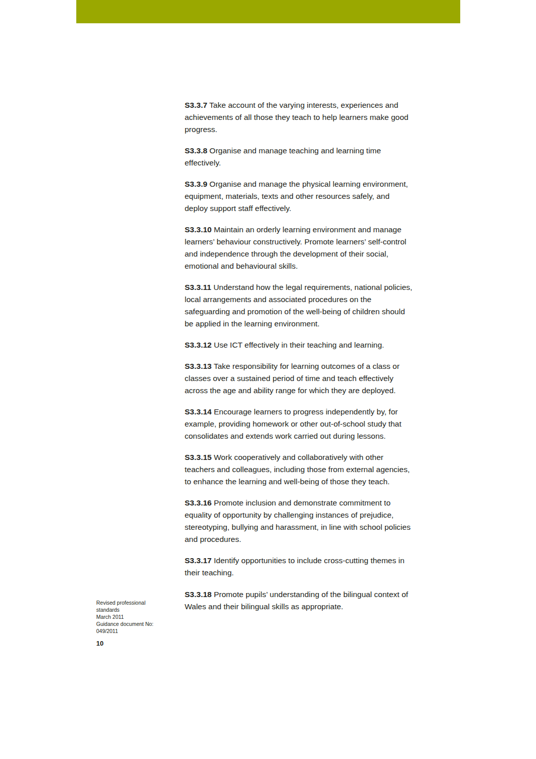S3.3.7 Take account of the varying interests, experiences and achievements of all those they teach to help learners make good progress.
S3.3.8 Organise and manage teaching and learning time effectively.
S3.3.9 Organise and manage the physical learning environment, equipment, materials, texts and other resources safely, and deploy support staff effectively.
S3.3.10 Maintain an orderly learning environment and manage learners’ behaviour constructively. Promote learners’ self-control and independence through the development of their social, emotional and behavioural skills.
S3.3.11 Understand how the legal requirements, national policies, local arrangements and associated procedures on the safeguarding and promotion of the well-being of children should be applied in the learning environment.
S3.3.12 Use ICT effectively in their teaching and learning.
S3.3.13 Take responsibility for learning outcomes of a class or classes over a sustained period of time and teach effectively across the age and ability range for which they are deployed.
S3.3.14 Encourage learners to progress independently by, for example, providing homework or other out-of-school study that consolidates and extends work carried out during lessons.
S3.3.15 Work cooperatively and collaboratively with other teachers and colleagues, including those from external agencies, to enhance the learning and well-being of those they teach.
S3.3.16 Promote inclusion and demonstrate commitment to equality of opportunity by challenging instances of prejudice, stereotyping, bullying and harassment, in line with school policies and procedures.
S3.3.17 Identify opportunities to include cross-cutting themes in their teaching.
S3.3.18 Promote pupils’ understanding of the bilingual context of Wales and their bilingual skills as appropriate.
Revised professional standards March 2011 Guidance document No: 049/2011
10